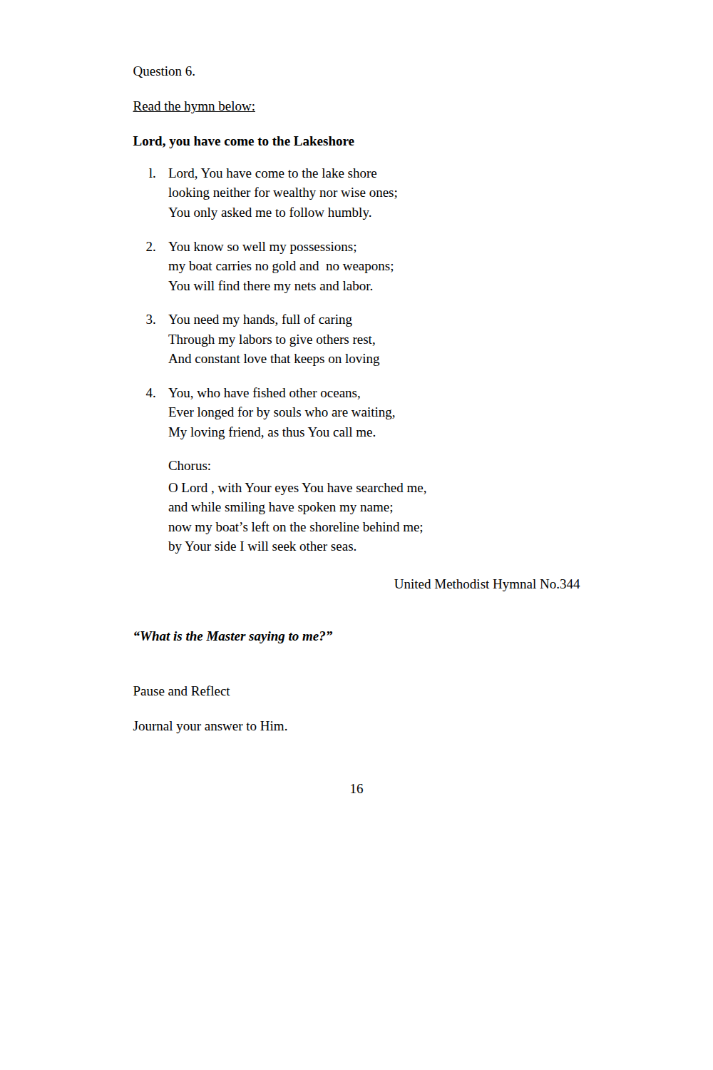Question 6.
Read the hymn below:
Lord, you have come to the Lakeshore
l. Lord, You have come to the lake shore
looking neither for wealthy nor wise ones;
You only asked me to follow humbly.
2. You know so well my possessions;
my boat carries no gold and no weapons;
You will find there my nets and labor.
3. You need my hands, full of caring
Through my labors to give others rest,
And constant love that keeps on loving
4. You, who have fished other oceans,
Ever longed for by souls who are waiting,
My loving friend, as thus You call me.
Chorus:
O Lord , with Your eyes You have searched me,
and while smiling have spoken my name;
now my boat’s left on the shoreline behind me;
by Your side I will seek other seas.
United Methodist Hymnal No.344
“What is the Master saying to me?”
Pause and Reflect
Journal your answer to Him.
16